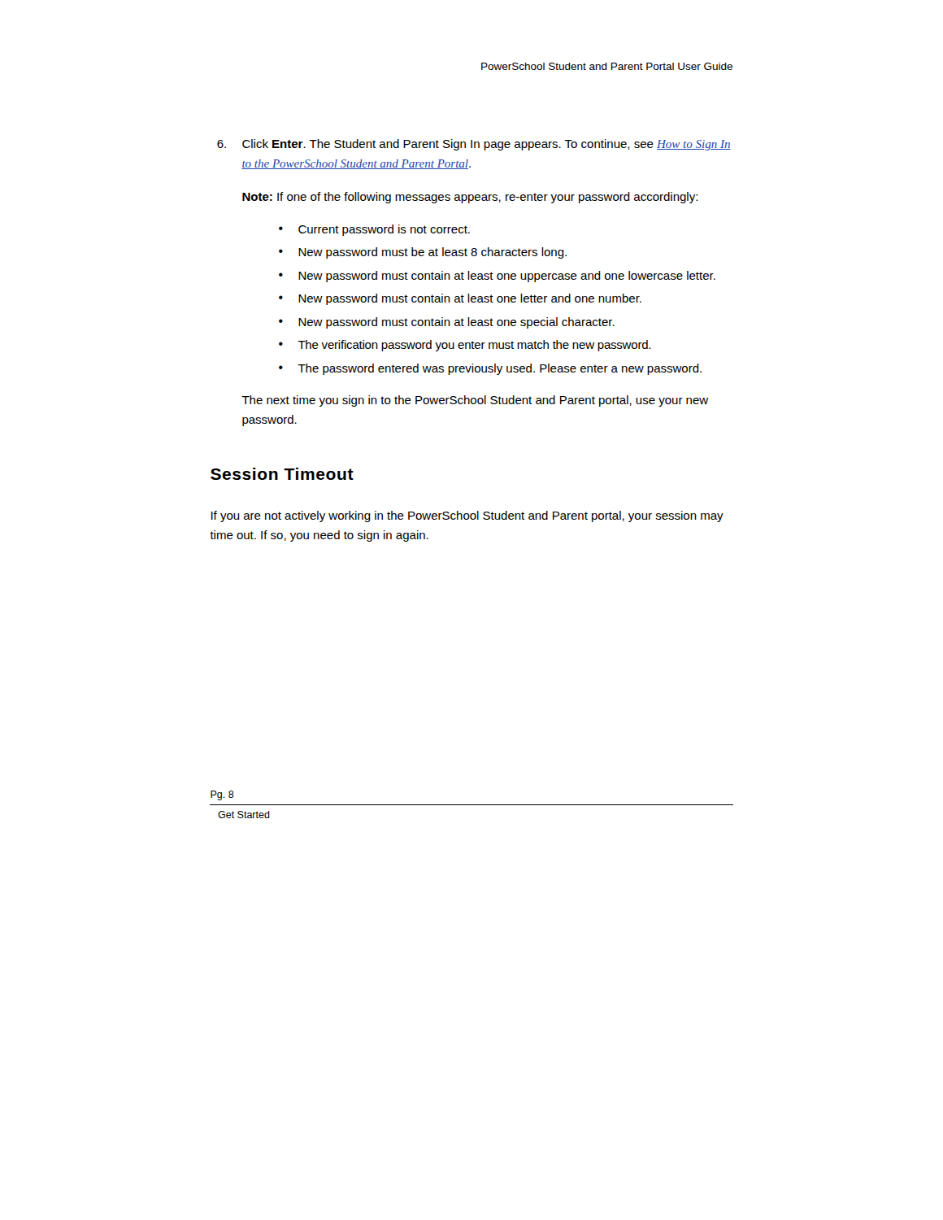PowerSchool Student and Parent Portal User Guide
6. Click Enter. The Student and Parent Sign In page appears. To continue, see How to Sign In to the PowerSchool Student and Parent Portal.
Note: If one of the following messages appears, re-enter your password accordingly:
Current password is not correct.
New password must be at least 8 characters long.
New password must contain at least one uppercase and one lowercase letter.
New password must contain at least one letter and one number.
New password must contain at least one special character.
The verification password you enter must match the new password.
The password entered was previously used. Please enter a new password.
The next time you sign in to the PowerSchool Student and Parent portal, use your new password.
Session Timeout
If you are not actively working in the PowerSchool Student and Parent portal, your session may time out. If so, you need to sign in again.
Pg. 8
Get Started